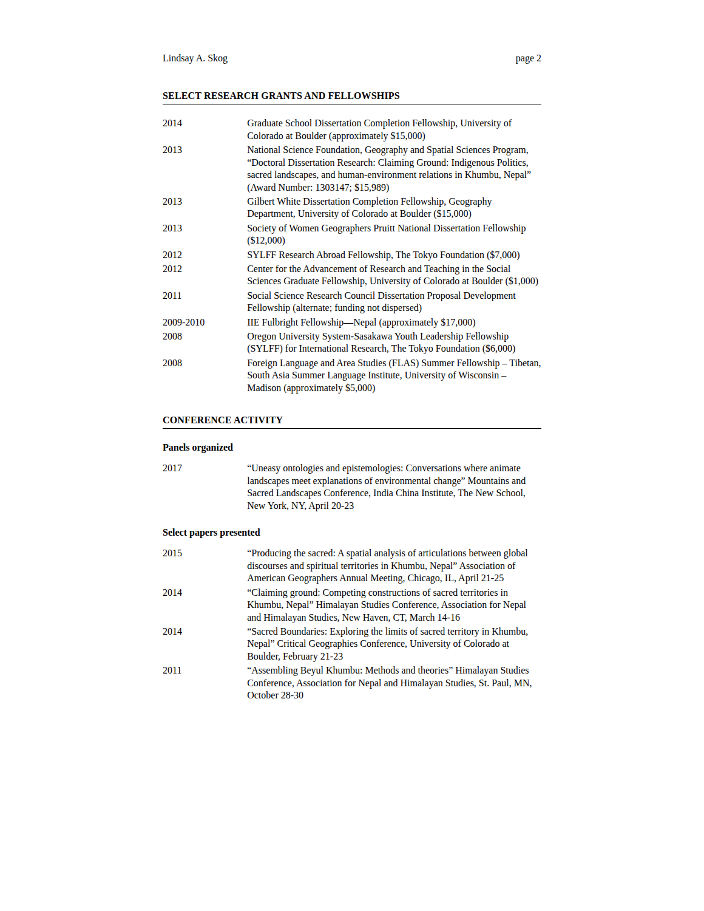Lindsay A. Skog
page 2
Select Research Grants and Fellowships
2014
Graduate School Dissertation Completion Fellowship, University of Colorado at Boulder (approximately $15,000)
2013
National Science Foundation, Geography and Spatial Sciences Program, “Doctoral Dissertation Research: Claiming Ground: Indigenous Politics, sacred landscapes, and human-environment relations in Khumbu, Nepal” (Award Number: 1303147; $15,989)
2013
Gilbert White Dissertation Completion Fellowship, Geography Department, University of Colorado at Boulder ($15,000)
2013
Society of Women Geographers Pruitt National Dissertation Fellowship ($12,000)
2012
SYLFF Research Abroad Fellowship, The Tokyo Foundation ($7,000)
2012
Center for the Advancement of Research and Teaching in the Social Sciences Graduate Fellowship, University of Colorado at Boulder ($1,000)
2011
Social Science Research Council Dissertation Proposal Development Fellowship (alternate; funding not dispersed)
2009-2010
IIE Fulbright Fellowship—Nepal (approximately $17,000)
2008
Oregon University System-Sasakawa Youth Leadership Fellowship (SYLFF) for International Research, The Tokyo Foundation ($6,000)
2008
Foreign Language and Area Studies (FLAS) Summer Fellowship – Tibetan, South Asia Summer Language Institute, University of Wisconsin – Madison (approximately $5,000)
Conference Activity
Panels organized
2017
“Uneasy ontologies and epistemologies: Conversations where animate landscapes meet explanations of environmental change” Mountains and Sacred Landscapes Conference, India China Institute, The New School, New York, NY, April 20-23
Select papers presented
2015
“Producing the sacred: A spatial analysis of articulations between global discourses and spiritual territories in Khumbu, Nepal” Association of American Geographers Annual Meeting, Chicago, IL, April 21-25
2014
“Claiming ground: Competing constructions of sacred territories in Khumbu, Nepal” Himalayan Studies Conference, Association for Nepal and Himalayan Studies, New Haven, CT, March 14-16
2014
“Sacred Boundaries: Exploring the limits of sacred territory in Khumbu, Nepal” Critical Geographies Conference, University of Colorado at Boulder, February 21-23
2011
“Assembling Beyul Khumbu: Methods and theories” Himalayan Studies Conference, Association for Nepal and Himalayan Studies, St. Paul, MN, October 28-30